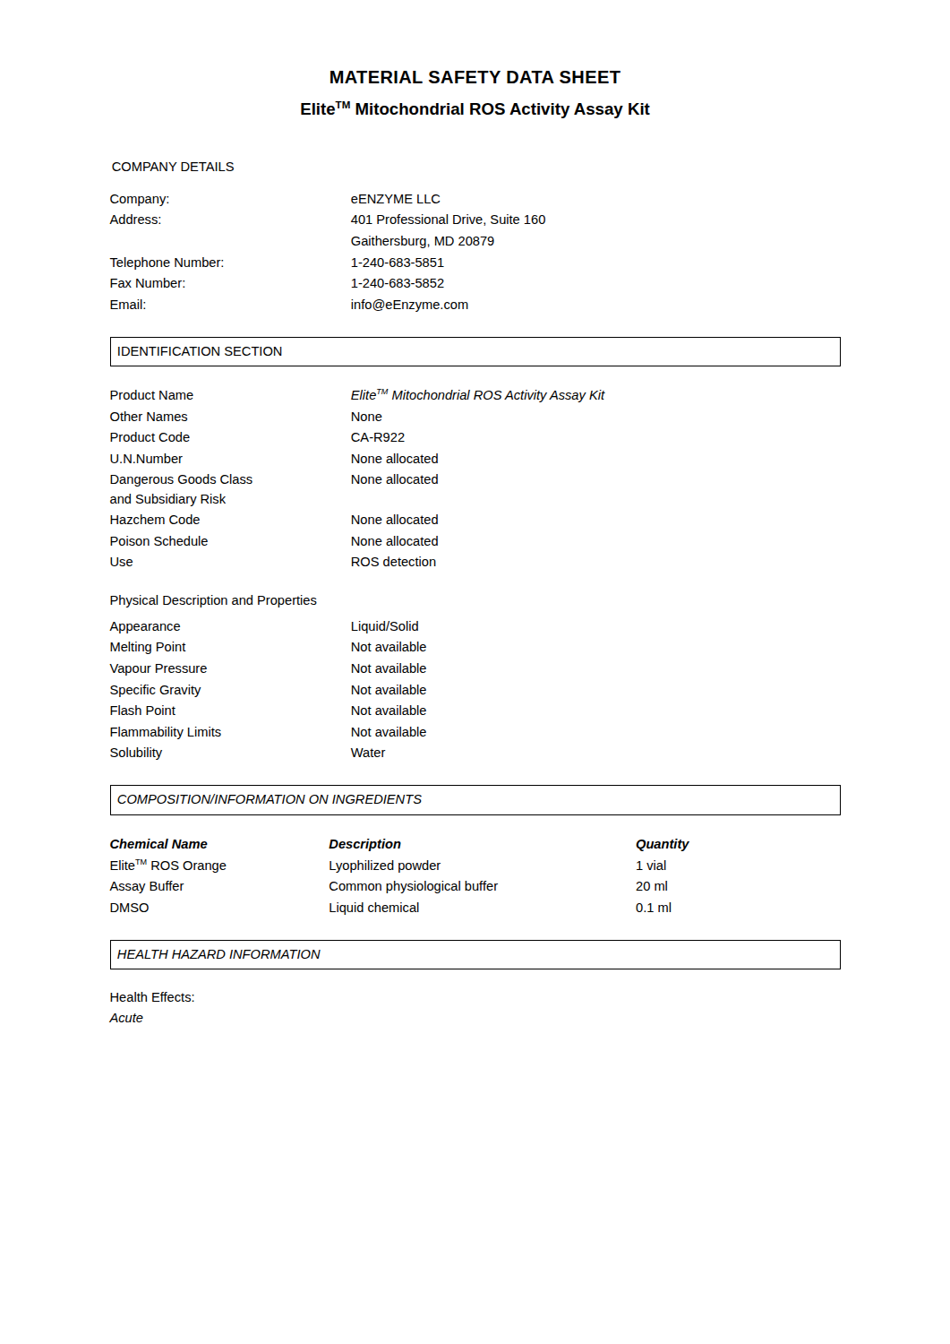MATERIAL SAFETY DATA SHEET
EliteTM Mitochondrial ROS Activity Assay Kit
COMPANY DETAILS
| Company: | eENZYME LLC |
| Address: | 401 Professional Drive, Suite 160 |
| | Gaithersburg, MD 20879 |
| Telephone Number: | 1-240-683-5851 |
| Fax Number: | 1-240-683-5852 |
| Email: | info@eEnzyme.com |
IDENTIFICATION SECTION
| Product Name | Elite TM Mitochondrial ROS Activity Assay Kit |
| Other Names | None |
| Product Code | CA-R922 |
| U.N.Number | None allocated |
| Dangerous Goods Class and Subsidiary Risk | None allocated |
| Hazchem Code | None allocated |
| Poison Schedule | None allocated |
| Use | ROS detection |
Physical Description and Properties
| Appearance | Liquid/Solid |
| Melting Point | Not available |
| Vapour Pressure | Not available |
| Specific Gravity | Not available |
| Flash Point | Not available |
| Flammability Limits | Not available |
| Solubility | Water |
COMPOSITION/INFORMATION ON INGREDIENTS
| Chemical Name | Description | Quantity |
| --- | --- | --- |
| Elite TM ROS Orange | Lyophilized powder | 1 vial |
| Assay Buffer | Common physiological buffer | 20 ml |
| DMSO | Liquid chemical | 0.1 ml |
HEALTH HAZARD INFORMATION
Health Effects:
Acute